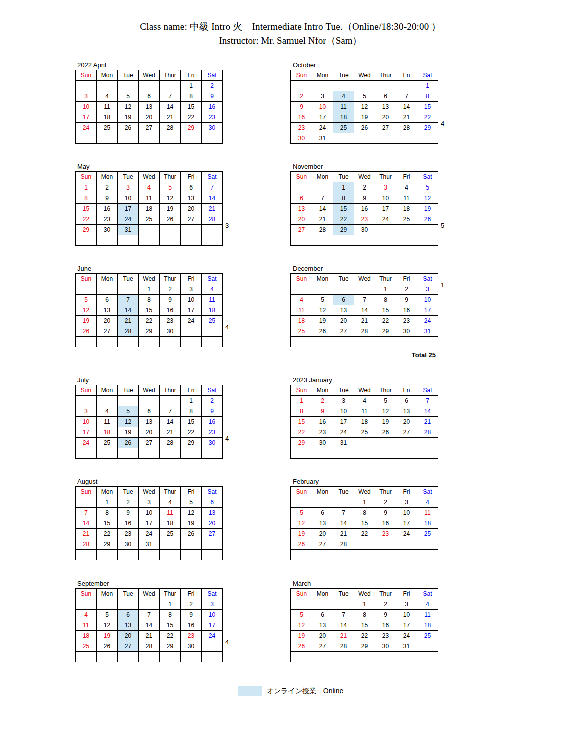Class name: 中級 Intro 火　Intermediate Intro Tue.（Online/18:30-20:00 ）
Instructor: Mr. Samuel Nfor（Sam）
| 2022 April / Sun / Mon / Tue / Wed / Thur / Fri / Sat / / --- / --- / --- / --- / --- / --- / --- / / / / / / / 1 / 2 / / 3 / 4 / 5 / 6 / 7 / 8 / 9 / / 10 / 11 / 12 / 13 / 14 / 15 / 16 / / 17 / 18 / 19 / 20 / 21 / 22 / 23 / / 24 / 25 / 26 / 27 / 28 / 29 / 30 / | October / Sun / Mon / Tue / Wed / Thur / Fri / Sat / / --- / --- / --- / --- / --- / --- / --- / / / / / / / / 1 / / 2 / 3 / 4 / 5 / 6 / 7 / 8 / / 9 / 10 / 11 / 12 / 13 / 14 / 15 / / 16 / 17 / 18 / 19 / 20 / 21 / 22 / / 23 / 24 / 25 / 26 / 27 / 28 / 29 / / 30 / 31 / / / / / / 4 |
| May / Sun / Mon / Tue / Wed / Thur / Fri / Sat / / --- / --- / --- / --- / --- / --- / --- / / 1 / 2 / 3 / 4 / 5 / 6 / 7 / / 8 / 9 / 10 / 11 / 12 / 13 / 14 / / 15 / 16 / 17 / 18 / 19 / 20 / 21 / / 22 / 23 / 24 / 25 / 26 / 27 / 28 / / 29 / 30 / 31 / / / / / 3 | November / Sun / Mon / Tue / Wed / Thur / Fri / Sat / / --- / --- / --- / --- / --- / --- / --- / / / / 1 / 2 / 3 / 4 / 5 / / 6 / 7 / 8 / 9 / 10 / 11 / 12 / / 13 / 14 / 15 / 16 / 17 / 18 / 19 / / 20 / 21 / 22 / 23 / 24 / 25 / 26 / / 27 / 28 / 29 / 30 / / / / 5 |
| June / Sun / Mon / Tue / Wed / Thur / Fri / Sat / / --- / --- / --- / --- / --- / --- / --- / / / / / 1 / 2 / 3 / 4 / / 5 / 6 / 7 / 8 / 9 / 10 / 11 / / 12 / 13 / 14 / 15 / 16 / 17 / 18 / / 19 / 20 / 21 / 22 / 23 / 24 / 25 / / 26 / 27 / 28 / 29 / 30 / / / 4 | December / Sun / Mon / Tue / Wed / Thur / Fri / Sat / / --- / --- / --- / --- / --- / --- / --- / / / / / / 1 / 2 / 3 / / 4 / 5 / 6 / 7 / 8 / 9 / 10 / / 11 / 12 / 13 / 14 / 15 / 16 / 17 / / 18 / 19 / 20 / 21 / 22 / 23 / 24 / / 25 / 26 / 27 / 28 / 29 / 30 / 31 / 1 Total 25 |
| July / Sun / Mon / Tue / Wed / Thur / Fri / Sat / / --- / --- / --- / --- / --- / --- / --- / / / / / / / 1 / 2 / / 3 / 4 / 5 / 6 / 7 / 8 / 9 / / 10 / 11 / 12 / 13 / 14 / 15 / 16 / / 17 / 18 / 19 / 20 / 21 / 22 / 23 / / 24 / 25 / 26 / 27 / 28 / 29 / 30 / 4 | 2023 January / Sun / Mon / Tue / Wed / Thur / Fri / Sat / / --- / --- / --- / --- / --- / --- / --- / / 1 / 2 / 3 / 4 / 5 / 6 / 7 / / 8 / 9 / 10 / 11 / 12 / 13 / 14 / / 15 / 16 / 17 / 18 / 19 / 20 / 21 / / 22 / 23 / 24 / 25 / 26 / 27 / 28 / / 29 / 30 / 31 / / / / / |
| August / Sun / Mon / Tue / Wed / Thur / Fri / Sat / / --- / --- / --- / --- / --- / --- / --- / / / 1 / 2 / 3 / 4 / 5 / 6 / / 7 / 8 / 9 / 10 / 11 / 12 / 13 / / 14 / 15 / 16 / 17 / 18 / 19 / 20 / / 21 / 22 / 23 / 24 / 25 / 26 / 27 / / 28 / 29 / 30 / 31 / / / / | February / Sun / Mon / Tue / Wed / Thur / Fri / Sat / / --- / --- / --- / --- / --- / --- / --- / / / / / 1 / 2 / 3 / 4 / / 5 / 6 / 7 / 8 / 9 / 10 / 11 / / 12 / 13 / 14 / 15 / 16 / 17 / 18 / / 19 / 20 / 21 / 22 / 23 / 24 / 25 / / 26 / 27 / 28 / / / / / |
| September / Sun / Mon / Tue / Wed / Thur / Fri / Sat / / --- / --- / --- / --- / --- / --- / --- / / / / / / 1 / 2 / 3 / / 4 / 5 / 6 / 7 / 8 / 9 / 10 / / 11 / 12 / 13 / 14 / 15 / 16 / 17 / / 18 / 19 / 20 / 21 / 22 / 23 / 24 / / 25 / 26 / 27 / 28 / 29 / 30 / / 4 | March / Sun / Mon / Tue / Wed / Thur / Fri / Sat / / --- / --- / --- / --- / --- / --- / --- / / / / / 1 / 2 / 3 / 4 / / 5 / 6 / 7 / 8 / 9 / 10 / 11 / / 12 / 13 / 14 / 15 / 16 / 17 / 18 / / 19 / 20 / 21 / 22 / 23 / 24 / 25 / / 26 / 27 / 28 / 29 / 30 / 31 / / |
オンライン授業　Online